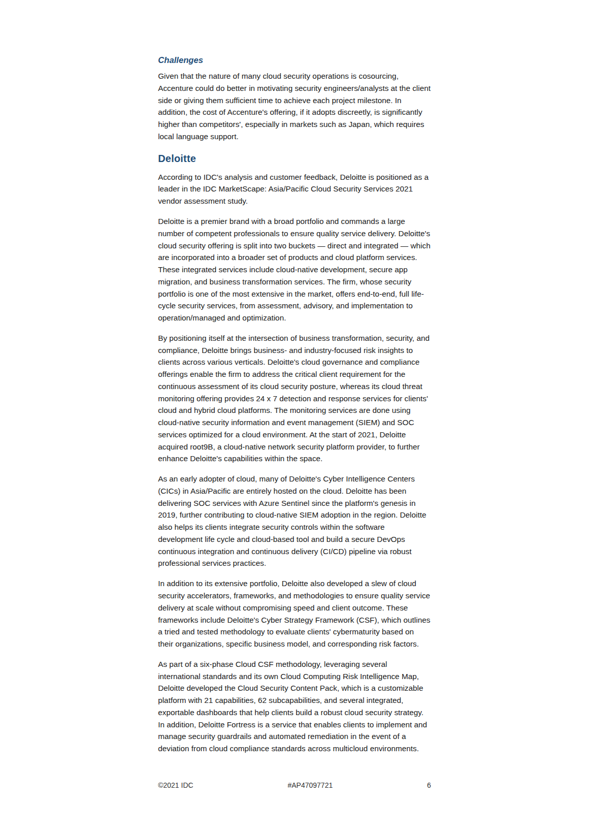Challenges
Given that the nature of many cloud security operations is cosourcing, Accenture could do better in motivating security engineers/analysts at the client side or giving them sufficient time to achieve each project milestone. In addition, the cost of Accenture's offering, if it adopts discreetly, is significantly higher than competitors', especially in markets such as Japan, which requires local language support.
Deloitte
According to IDC's analysis and customer feedback, Deloitte is positioned as a leader in the IDC MarketScape: Asia/Pacific Cloud Security Services 2021 vendor assessment study.
Deloitte is a premier brand with a broad portfolio and commands a large number of competent professionals to ensure quality service delivery. Deloitte's cloud security offering is split into two buckets — direct and integrated — which are incorporated into a broader set of products and cloud platform services. These integrated services include cloud-native development, secure app migration, and business transformation services. The firm, whose security portfolio is one of the most extensive in the market, offers end-to-end, full life-cycle security services, from assessment, advisory, and implementation to operation/managed and optimization.
By positioning itself at the intersection of business transformation, security, and compliance, Deloitte brings business- and industry-focused risk insights to clients across various verticals. Deloitte's cloud governance and compliance offerings enable the firm to address the critical client requirement for the continuous assessment of its cloud security posture, whereas its cloud threat monitoring offering provides 24 x 7 detection and response services for clients' cloud and hybrid cloud platforms. The monitoring services are done using cloud-native security information and event management (SIEM) and SOC services optimized for a cloud environment. At the start of 2021, Deloitte acquired root9B, a cloud-native network security platform provider, to further enhance Deloitte's capabilities within the space.
As an early adopter of cloud, many of Deloitte's Cyber Intelligence Centers (CICs) in Asia/Pacific are entirely hosted on the cloud. Deloitte has been delivering SOC services with Azure Sentinel since the platform's genesis in 2019, further contributing to cloud-native SIEM adoption in the region. Deloitte also helps its clients integrate security controls within the software development life cycle and cloud-based tool and build a secure DevOps continuous integration and continuous delivery (CI/CD) pipeline via robust professional services practices.
In addition to its extensive portfolio, Deloitte also developed a slew of cloud security accelerators, frameworks, and methodologies to ensure quality service delivery at scale without compromising speed and client outcome. These frameworks include Deloitte's Cyber Strategy Framework (CSF), which outlines a tried and tested methodology to evaluate clients' cybermaturity based on their organizations, specific business model, and corresponding risk factors.
As part of a six-phase Cloud CSF methodology, leveraging several international standards and its own Cloud Computing Risk Intelligence Map, Deloitte developed the Cloud Security Content Pack, which is a customizable platform with 21 capabilities, 62 subcapabilities, and several integrated, exportable dashboards that help clients build a robust cloud security strategy. In addition, Deloitte Fortress is a service that enables clients to implement and manage security guardrails and automated remediation in the event of a deviation from cloud compliance standards across multicloud environments.
©2021 IDC #AP47097721 6